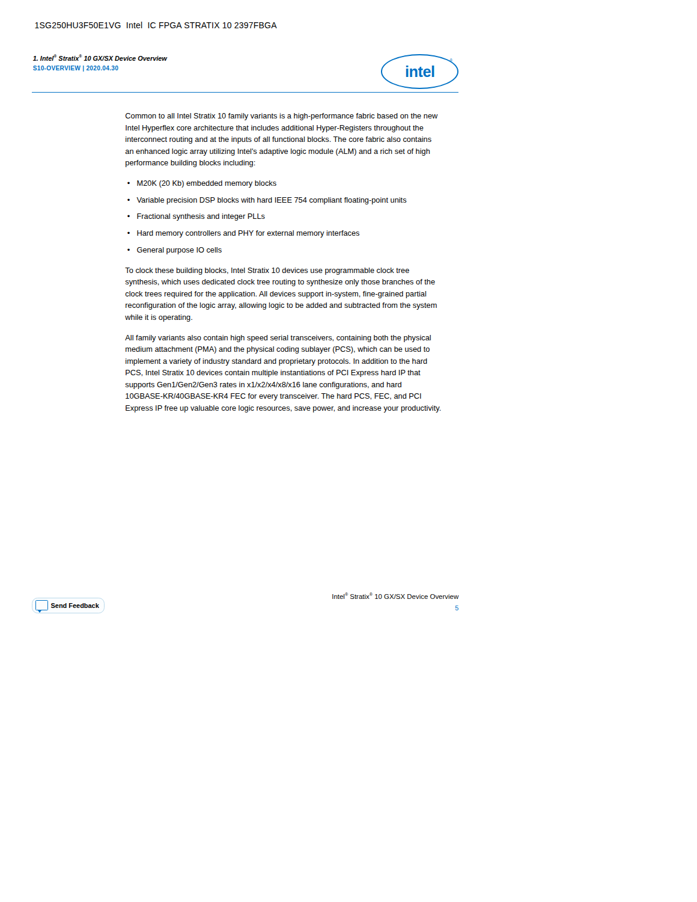1SG250HU3F50E1VG Intel IC FPGA STRATIX 10 2397FBGA
1. Intel® Stratix® 10 GX/SX Device Overview
S10-OVERVIEW | 2020.04.30
intel ®
Common to all Intel Stratix 10 family variants is a high-performance fabric based on the new Intel Hyperflex core architecture that includes additional Hyper-Registers throughout the interconnect routing and at the inputs of all functional blocks. The core fabric also contains an enhanced logic array utilizing Intel's adaptive logic module (ALM) and a rich set of high performance building blocks including:
M20K (20 Kb) embedded memory blocks
Variable precision DSP blocks with hard IEEE 754 compliant floating-point units
Fractional synthesis and integer PLLs
Hard memory controllers and PHY for external memory interfaces
General purpose IO cells
To clock these building blocks, Intel Stratix 10 devices use programmable clock tree synthesis, which uses dedicated clock tree routing to synthesize only those branches of the clock trees required for the application. All devices support in-system, fine-grained partial reconfiguration of the logic array, allowing logic to be added and subtracted from the system while it is operating.
All family variants also contain high speed serial transceivers, containing both the physical medium attachment (PMA) and the physical coding sublayer (PCS), which can be used to implement a variety of industry standard and proprietary protocols. In addition to the hard PCS, Intel Stratix 10 devices contain multiple instantiations of PCI Express hard IP that supports Gen1/Gen2/Gen3 rates in x1/x2/x4/x8/x16 lane configurations, and hard 10GBASE-KR/40GBASE-KR4 FEC for every transceiver. The hard PCS, FEC, and PCI Express IP free up valuable core logic resources, save power, and increase your productivity.
Send Feedback
Intel® Stratix® 10 GX/SX Device Overview
5